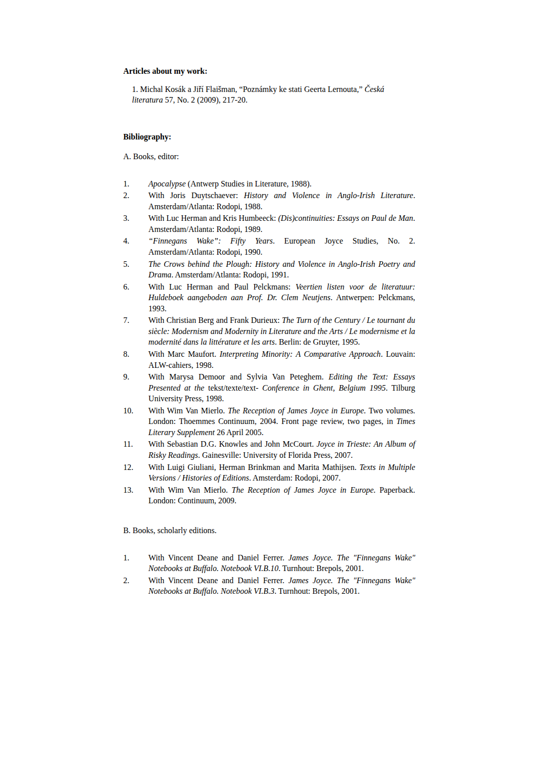Articles about my work:
1. Michal Kosák a Jiří Flaišman, “Poznámky ke stati Geerta Lernouta,” Česká literatura 57, No. 2 (2009), 217-20.
Bibliography:
A. Books, editor:
1. Apocalypse (Antwerp Studies in Literature, 1988).
2. With Joris Duytschaever: History and Violence in Anglo-Irish Literature. Amsterdam/Atlanta: Rodopi, 1988.
3. With Luc Herman and Kris Humbeeck: (Dis)continuities: Essays on Paul de Man. Amsterdam/Atlanta: Rodopi, 1989.
4.“Finnegans Wake”: Fifty Years. European Joyce Studies, No. 2. Amsterdam/Atlanta: Rodopi, 1990.
5. The Crows behind the Plough: History and Violence in Anglo-Irish Poetry and Drama. Amsterdam/Atlanta: Rodopi, 1991.
6. With Luc Herman and Paul Pelckmans: Veertien listen voor de literatuur: Huldeboek aangeboden aan Prof. Dr. Clem Neutjens. Antwerpen: Pelckmans, 1993.
7. With Christian Berg and Frank Durieux: The Turn of the Century / Le tournant du siècle: Modernism and Modernity in Literature and the Arts / Le modernisme et la modernité dans la littérature et les arts. Berlin: de Gruyter, 1995.
8. With Marc Maufort. Interpreting Minority: A Comparative Approach. Louvain: ALW-cahiers, 1998.
9. With Marysa Demoor and Sylvia Van Peteghem. Editing the Text: Essays Presented at the tekst/texte/text- Conference in Ghent, Belgium 1995. Tilburg University Press, 1998.
10. With Wim Van Mierlo. The Reception of James Joyce in Europe. Two volumes. London: Thoemmes Continuum, 2004. Front page review, two pages, in Times Literary Supplement 26 April 2005.
11. With Sebastian D.G. Knowles and John McCourt. Joyce in Trieste: An Album of Risky Readings. Gainesville: University of Florida Press, 2007.
12. With Luigi Giuliani, Herman Brinkman and Marita Mathijsen. Texts in Multiple Versions / Histories of Editions. Amsterdam: Rodopi, 2007.
13. With Wim Van Mierlo. The Reception of James Joyce in Europe. Paperback. London: Continuum, 2009.
B. Books, scholarly editions.
1. With Vincent Deane and Daniel Ferrer. James Joyce. The "Finnegans Wake" Notebooks at Buffalo. Notebook VI.B.10. Turnhout: Brepols, 2001.
2. With Vincent Deane and Daniel Ferrer. James Joyce. The "Finnegans Wake" Notebooks at Buffalo. Notebook VI.B.3. Turnhout: Brepols, 2001.